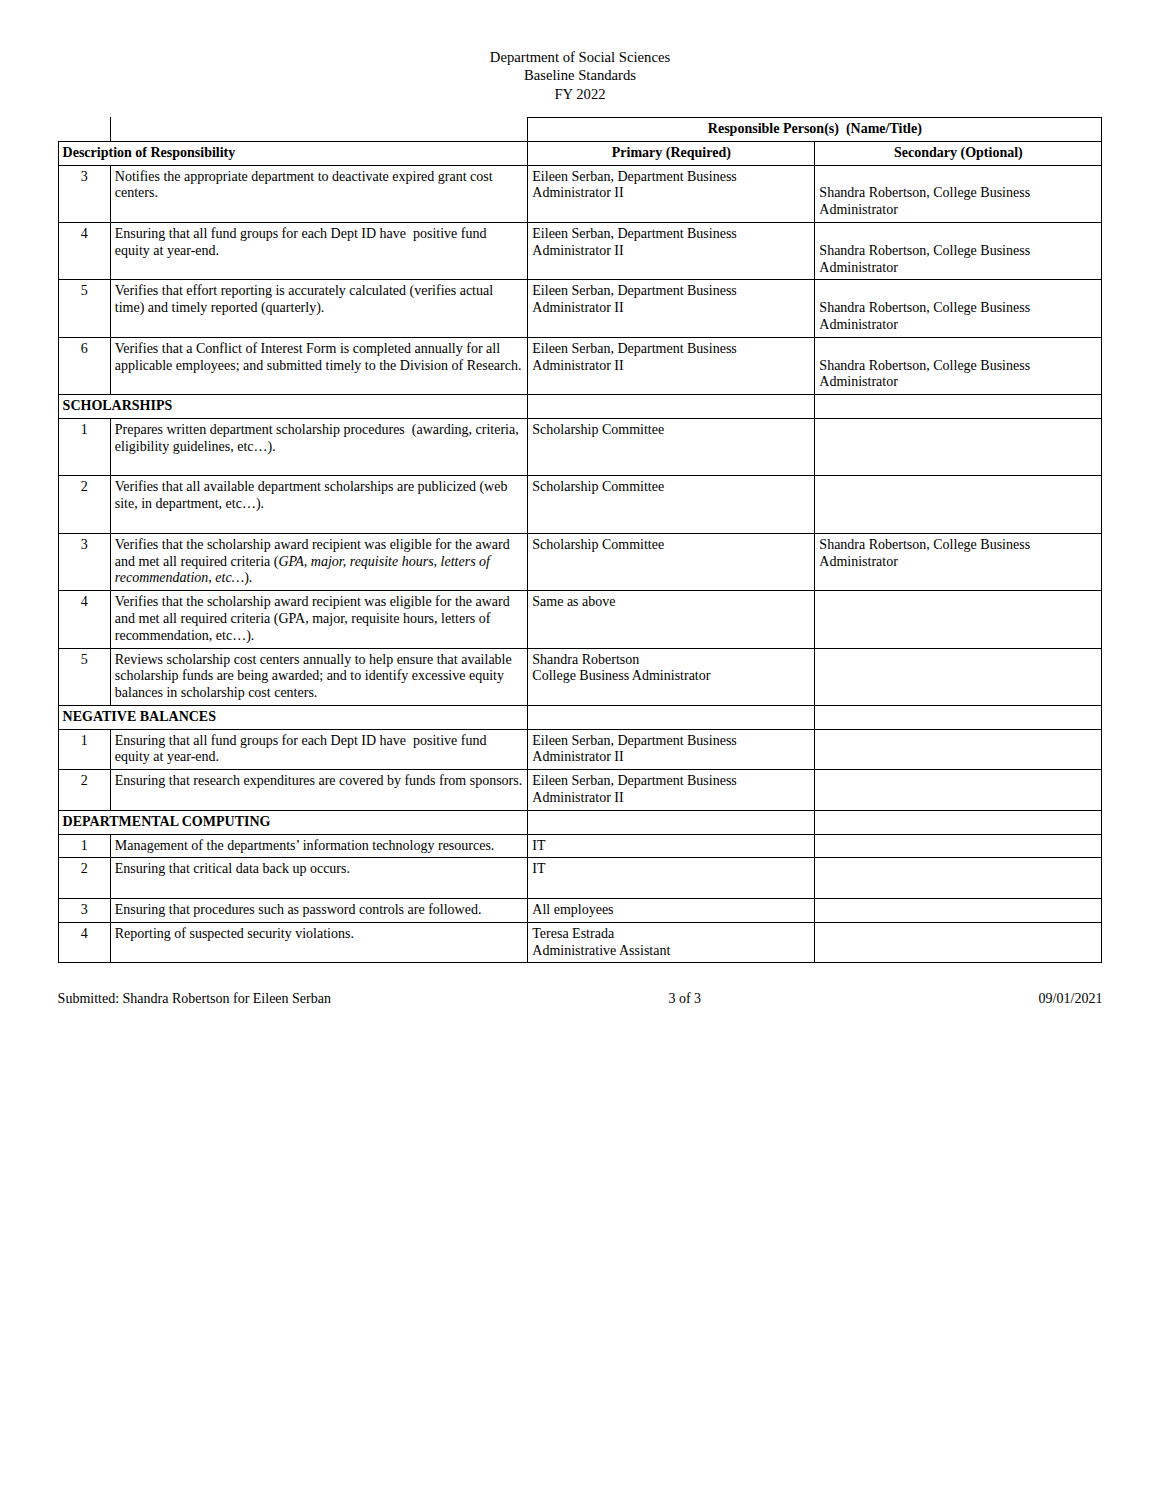Department of Social Sciences
Baseline Standards
FY 2022
| | | Responsible Person(s) (Name/Title) |
| --- | --- | --- |
| Description of Responsibility | Primary (Required) | Secondary (Optional) |
| 3 | Notifies the appropriate department to deactivate expired grant cost centers. | Eileen Serban, Department Business Administrator II | Shandra Robertson, College Business Administrator |
| 4 | Ensuring that all fund groups for each Dept ID have positive fund equity at year-end. | Eileen Serban, Department Business Administrator II | Shandra Robertson, College Business Administrator |
| 5 | Verifies that effort reporting is accurately calculated (verifies actual time) and timely reported (quarterly). | Eileen Serban, Department Business Administrator II | Shandra Robertson, College Business Administrator |
| 6 | Verifies that a Conflict of Interest Form is completed annually for all applicable employees; and submitted timely to the Division of Research. | Eileen Serban, Department Business Administrator II | Shandra Robertson, College Business Administrator |
| SCHOLARSHIPS | | |
| 1 | Prepares written department scholarship procedures (awarding, criteria, eligibility guidelines, etc…). | Scholarship Committee | |
| 2 | Verifies that all available department scholarships are publicized (web site, in department, etc…). | Scholarship Committee | |
| 3 | Verifies that the scholarship award recipient was eligible for the award and met all required criteria ( GPA, major, requisite hours, letters of recommendation, etc… ). | Scholarship Committee | Shandra Robertson, College Business Administrator |
| 4 | Verifies that the scholarship award recipient was eligible for the award and met all required criteria (GPA, major, requisite hours, letters of recommendation, etc…). | Same as above | |
| 5 | Reviews scholarship cost centers annually to help ensure that available scholarship funds are being awarded; and to identify excessive equity balances in scholarship cost centers. | Shandra Robertson College Business Administrator | |
| NEGATIVE BALANCES | | |
| 1 | Ensuring that all fund groups for each Dept ID have positive fund equity at year-end. | Eileen Serban, Department Business Administrator II | |
| 2 | Ensuring that research expenditures are covered by funds from sponsors. | Eileen Serban, Department Business Administrator II | |
| DEPARTMENTAL COMPUTING | | |
| 1 | Management of the departments’ information technology resources. | IT | |
| 2 | Ensuring that critical data back up occurs. | IT | |
| 3 | Ensuring that procedures such as password controls are followed. | All employees | |
| 4 | Reporting of suspected security violations. | Teresa Estrada Administrative Assistant | |
Submitted: Shandra Robertson for Eileen Serban
3 of 3
09/01/2021